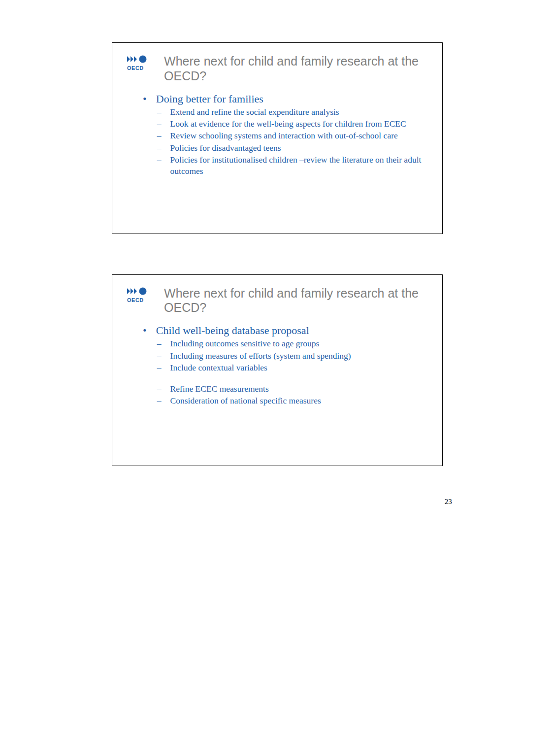OECD
Where next for child and family research at the OECD?
Doing better for families
Extend and refine the social expenditure analysis
Look at evidence for the well-being aspects for children from ECEC
Review schooling systems and interaction with out-of-school care
Policies for disadvantaged teens
Policies for institutionalised children –review the literature on their adult outcomes
OECD
Where next for child and family research at the OECD?
Child well-being database proposal
Including outcomes sensitive to age groups
Including measures of efforts (system and spending)
Include contextual variables
Refine ECEC measurements
Consideration of national specific measures
23